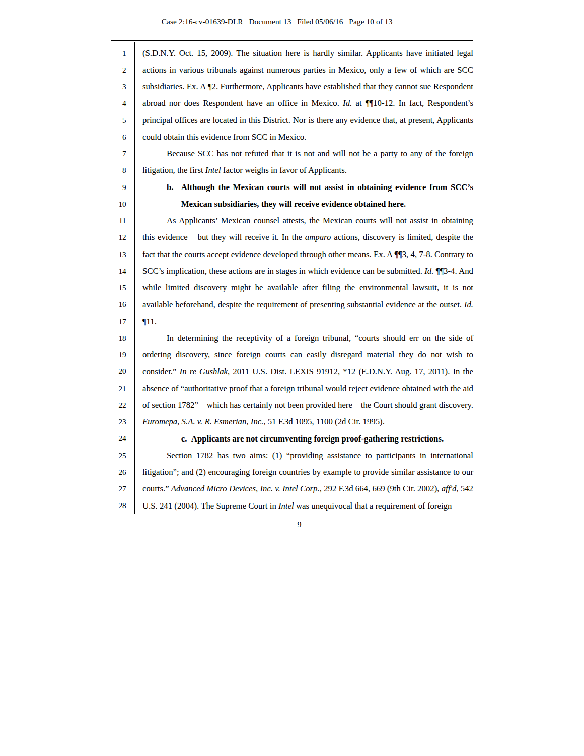Case 2:16-cv-01639-DLR Document 13 Filed 05/06/16 Page 10 of 13
1
2
3
4
5
6
7
8
9
10
11
12
13
14
15
16
17
18
19
20
21
22
23
24
25
26
27
28
(S.D.N.Y. Oct. 15, 2009). The situation here is hardly similar. Applicants have initiated legal actions in various tribunals against numerous parties in Mexico, only a few of which are SCC subsidiaries. Ex. A ¶2. Furthermore, Applicants have established that they cannot sue Respondent abroad nor does Respondent have an office in Mexico. Id. at ¶¶10-12. In fact, Respondent’s principal offices are located in this District. Nor is there any evidence that, at present, Applicants could obtain this evidence from SCC in Mexico.
Because SCC has not refuted that it is not and will not be a party to any of the foreign litigation, the first Intel factor weighs in favor of Applicants.
b.
Although the Mexican courts will not assist in obtaining evidence from SCC’s Mexican subsidiaries, they will receive evidence obtained here.
As Applicants’ Mexican counsel attests, the Mexican courts will not assist in obtaining this evidence – but they will receive it. In the amparo actions, discovery is limited, despite the fact that the courts accept evidence developed through other means. Ex. A ¶¶3, 4, 7-8. Contrary to SCC’s implication, these actions are in stages in which evidence can be submitted. Id. ¶¶3-4. And while limited discovery might be available after filing the environmental lawsuit, it is not available beforehand, despite the requirement of presenting substantial evidence at the outset. Id. ¶11.
In determining the receptivity of a foreign tribunal, “courts should err on the side of ordering discovery, since foreign courts can easily disregard material they do not wish to consider.” In re Gushlak, 2011 U.S. Dist. LEXIS 91912, *12 (E.D.N.Y. Aug. 17, 2011). In the absence of “authoritative proof that a foreign tribunal would reject evidence obtained with the aid of section 1782” – which has certainly not been provided here – the Court should grant discovery. Euromepa, S.A. v. R. Esmerian, Inc., 51 F.3d 1095, 1100 (2d Cir. 1995).
c. Applicants are not circumventing foreign proof-gathering restrictions.
Section 1782 has two aims: (1) “providing assistance to participants in international litigation”; and (2) encouraging foreign countries by example to provide similar assistance to our courts.” Advanced Micro Devices, Inc. v. Intel Corp., 292 F.3d 664, 669 (9th Cir. 2002), aff'd, 542 U.S. 241 (2004). The Supreme Court in Intel was unequivocal that a requirement of foreign
9